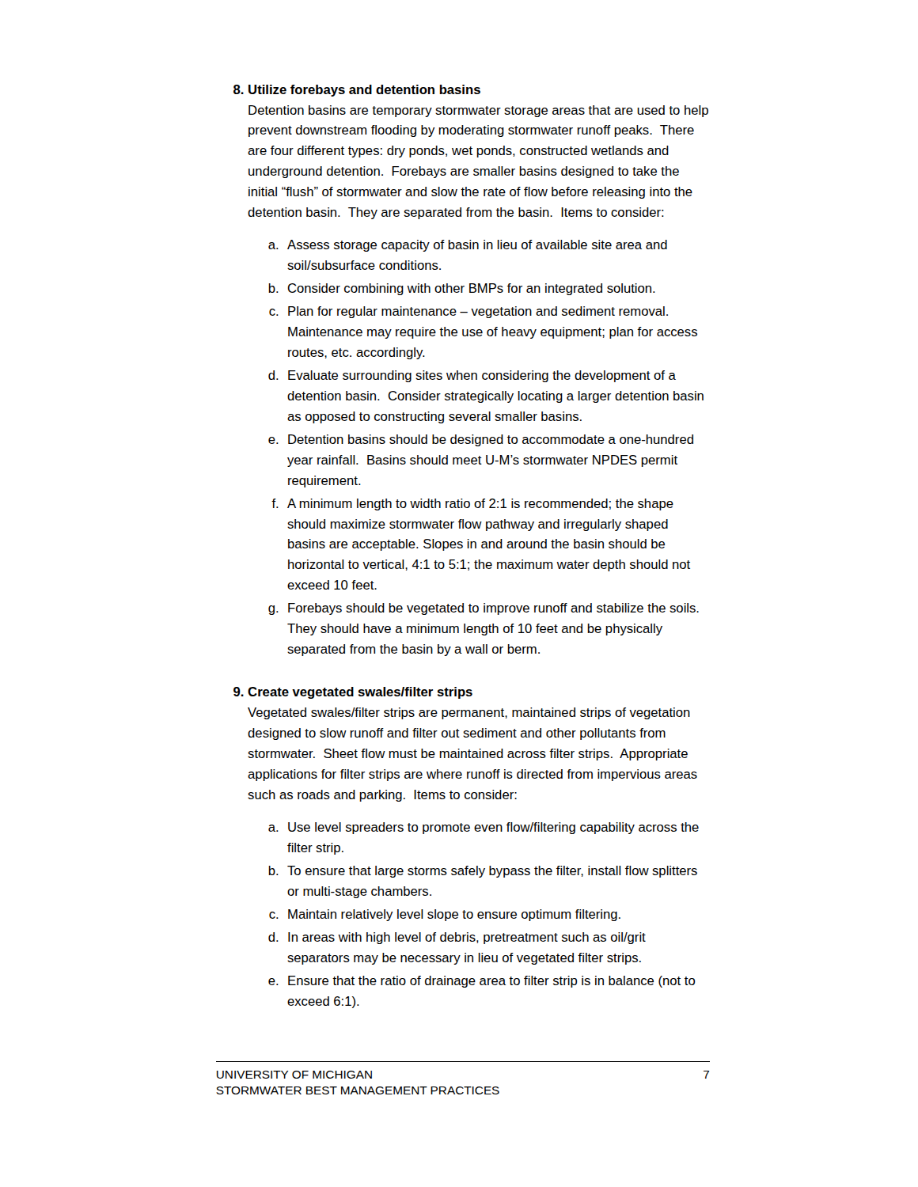Utilize forebays and detention basins
Detention basins are temporary stormwater storage areas that are used to help prevent downstream flooding by moderating stormwater runoff peaks. There are four different types: dry ponds, wet ponds, constructed wetlands and underground detention. Forebays are smaller basins designed to take the initial “flush” of stormwater and slow the rate of flow before releasing into the detention basin. They are separated from the basin. Items to consider:
Assess storage capacity of basin in lieu of available site area and soil/subsurface conditions.
Consider combining with other BMPs for an integrated solution.
Plan for regular maintenance – vegetation and sediment removal. Maintenance may require the use of heavy equipment; plan for access routes, etc. accordingly.
Evaluate surrounding sites when considering the development of a detention basin. Consider strategically locating a larger detention basin as opposed to constructing several smaller basins.
Detention basins should be designed to accommodate a one-hundred year rainfall. Basins should meet U-M’s stormwater NPDES permit requirement.
A minimum length to width ratio of 2:1 is recommended; the shape should maximize stormwater flow pathway and irregularly shaped basins are acceptable. Slopes in and around the basin should be horizontal to vertical, 4:1 to 5:1; the maximum water depth should not exceed 10 feet.
Forebays should be vegetated to improve runoff and stabilize the soils. They should have a minimum length of 10 feet and be physically separated from the basin by a wall or berm.
Create vegetated swales/filter strips
Vegetated swales/filter strips are permanent, maintained strips of vegetation designed to slow runoff and filter out sediment and other pollutants from stormwater. Sheet flow must be maintained across filter strips. Appropriate applications for filter strips are where runoff is directed from impervious areas such as roads and parking. Items to consider:
Use level spreaders to promote even flow/filtering capability across the filter strip.
To ensure that large storms safely bypass the filter, install flow splitters or multi-stage chambers.
Maintain relatively level slope to ensure optimum filtering.
In areas with high level of debris, pretreatment such as oil/grit separators may be necessary in lieu of vegetated filter strips.
Ensure that the ratio of drainage area to filter strip is in balance (not to exceed 6:1).
University of Michigan
Stormwater Best Management Practices
7